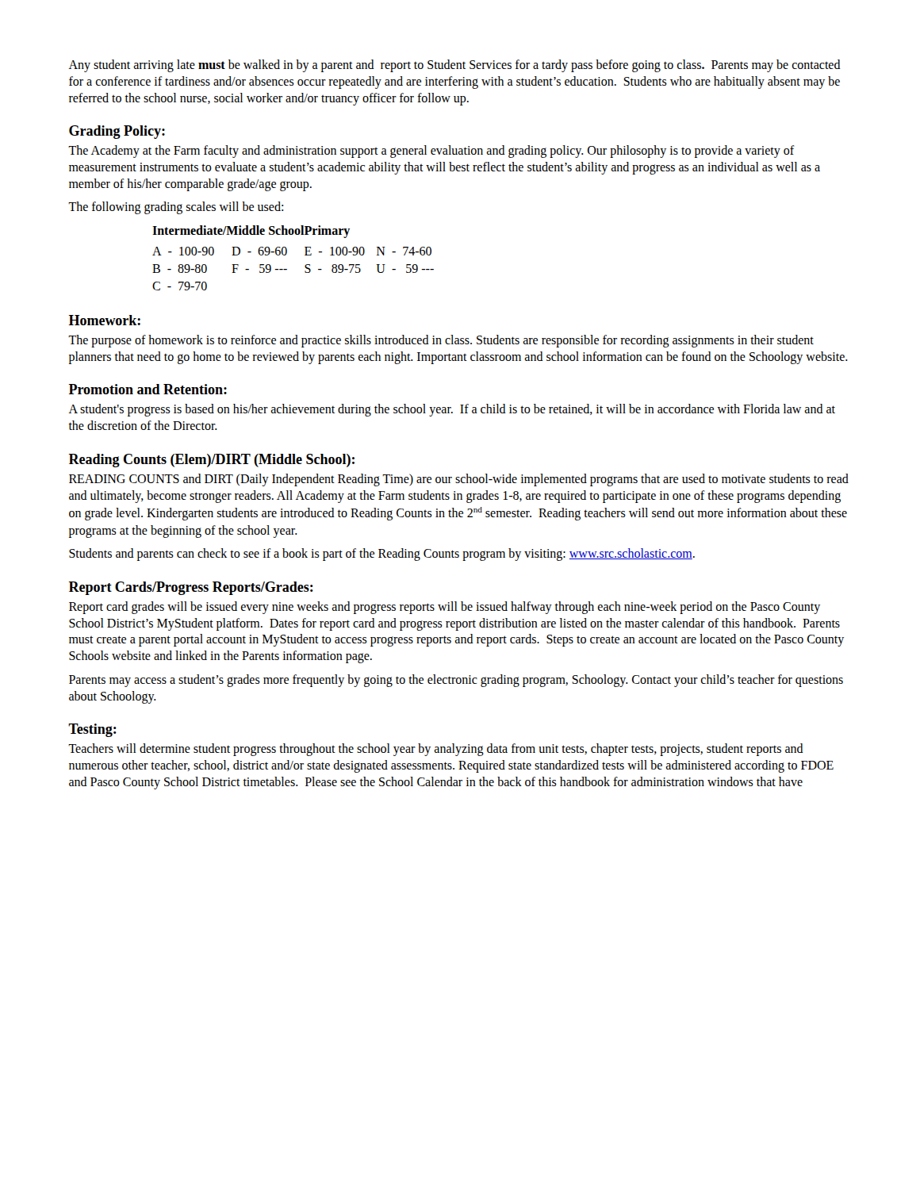Any student arriving late must be walked in by a parent and report to Student Services for a tardy pass before going to class. Parents may be contacted for a conference if tardiness and/or absences occur repeatedly and are interfering with a student’s education. Students who are habitually absent may be referred to the school nurse, social worker and/or truancy officer for follow up.
Grading Policy:
The Academy at the Farm faculty and administration support a general evaluation and grading policy. Our philosophy is to provide a variety of measurement instruments to evaluate a student’s academic ability that will best reflect the student’s ability and progress as an individual as well as a member of his/her comparable grade/age group.
The following grading scales will be used:
| Intermediate/Middle School | Primary |
| --- | --- |
| A - 100-90 | D - 69-60 | E - 100-90 | N - 74-60 |
| B - 89-80 | F - 59 --- | S - 89-75 | U - 59 --- |
| C - 79-70 | | | |
Homework:
The purpose of homework is to reinforce and practice skills introduced in class. Students are responsible for recording assignments in their student planners that need to go home to be reviewed by parents each night. Important classroom and school information can be found on the Schoology website.
Promotion and Retention:
A student's progress is based on his/her achievement during the school year. If a child is to be retained, it will be in accordance with Florida law and at the discretion of the Director.
Reading Counts (Elem)/DIRT (Middle School):
READING COUNTS and DIRT (Daily Independent Reading Time) are our school-wide implemented programs that are used to motivate students to read and ultimately, become stronger readers. All Academy at the Farm students in grades 1-8, are required to participate in one of these programs depending on grade level. Kindergarten students are introduced to Reading Counts in the 2nd semester. Reading teachers will send out more information about these programs at the beginning of the school year.
Students and parents can check to see if a book is part of the Reading Counts program by visiting: www.src.scholastic.com.
Report Cards/Progress Reports/Grades:
Report card grades will be issued every nine weeks and progress reports will be issued halfway through each nine-week period on the Pasco County School District’s MyStudent platform. Dates for report card and progress report distribution are listed on the master calendar of this handbook. Parents must create a parent portal account in MyStudent to access progress reports and report cards. Steps to create an account are located on the Pasco County Schools website and linked in the Parents information page.
Parents may access a student’s grades more frequently by going to the electronic grading program, Schoology. Contact your child’s teacher for questions about Schoology.
Testing:
Teachers will determine student progress throughout the school year by analyzing data from unit tests, chapter tests, projects, student reports and numerous other teacher, school, district and/or state designated assessments. Required state standardized tests will be administered according to FDOE and Pasco County School District timetables. Please see the School Calendar in the back of this handbook for administration windows that have